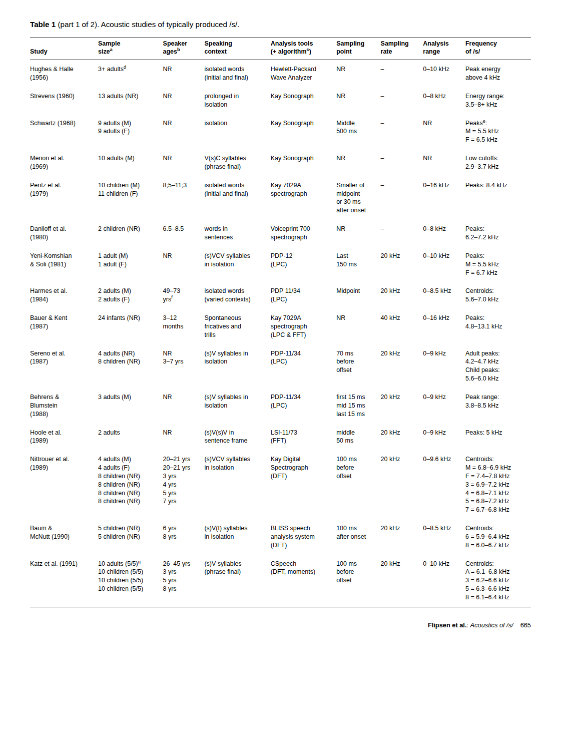Table 1 (part 1 of 2). Acoustic studies of typically produced /s/.
| Study | Sample size a | Speaker ages b | Speaking context | Analysis tools (+ algorithm c ) | Sampling point | Sampling rate | Analysis range | Frequency of /s/ |
| --- | --- | --- | --- | --- | --- | --- | --- | --- |
| Hughes & Halle (1956) | 3+ adults d | NR | isolated words (initial and final) | Hewlett-Packard Wave Analyzer | NR | – | 0–10 kHz | Peak energy above 4 kHz |
| Strevens (1960) | 13 adults (NR) | NR | prolonged in isolation | Kay Sonograph | NR | – | 0–8 kHz | Energy range: 3.5–8+ kHz |
| Schwartz (1968) | 9 adults (M) 9 adults (F) | NR | isolation | Kay Sonograph | Middle 500 ms | – | NR | Peaks e : M = 5.5 kHz F = 6.5 kHz |
| Menon et al. (1969) | 10 adults (M) | NR | V(s)C syllables (phrase final) | Kay Sonograph | NR | – | NR | Low cutoffs: 2.9–3.7 kHz |
| Pentz et al. (1979) | 10 children (M) 11 children (F) | 8;5–11;3 | isolated words (initial and final) | Kay 7029A spectrograph | Smaller of midpoint or 30 ms after onset | – | 0–16 kHz | Peaks: 8.4 kHz |
| Daniloff et al. (1980) | 2 children (NR) | 6.5–8.5 | words in sentences | Voiceprint 700 spectrograph | NR | – | 0–8 kHz | Peaks: 6.2–7.2 kHz |
| Yeni-Komshian & Soli (1981) | 1 adult (M) 1 adult (F) | NR | (s)VCV syllables in isolation | PDP-12 (LPC) | Last 150 ms | 20 kHz | 0–10 kHz | Peaks: M = 5.5 kHz F = 6.7 kHz |
| Harmes et al. (1984) | 2 adults (M) 2 adults (F) | 49–73 yrs f | isolated words (varied contexts) | PDP 11/34 (LPC) | Midpoint | 20 kHz | 0–8.5 kHz | Centroids: 5.6–7.0 kHz |
| Bauer & Kent (1987) | 24 infants (NR) | 3–12 months | Spontaneous fricatives and trills | Kay 7029A spectrograph (LPC & FFT) | NR | 40 kHz | 0–16 kHz | Peaks: 4.8–13.1 kHz |
| Sereno et al. (1987) | 4 adults (NR) 8 children (NR) | NR 3–7 yrs | (s)V syllables in isolation | PDP-11/34 (LPC) | 70 ms before offset | 20 kHz | 0–9 kHz | Adult peaks: 4.2–4.7 kHz Child peaks: 5.6–6.0 kHz |
| Behrens & Blumstein (1988) | 3 adults (M) | NR | (s)V syllables in isolation | PDP-11/34 (LPC) | first 15 ms mid 15 ms last 15 ms | 20 kHz | 0–9 kHz | Peak range: 3.8–8.5 kHz |
| Hoole et al. (1989) | 2 adults | NR | (s)V(s)V in sentence frame | LSI-11/73 (FFT) | middle 50 ms | 20 kHz | 0–9 kHz | Peaks: 5 kHz |
| Nittrouer et al. (1989) | 4 adults (M) 4 adults (F) 8 children (NR) 8 children (NR) 8 children (NR) 8 children (NR) | 20–21 yrs 20–21 yrs 3 yrs 4 yrs 5 yrs 7 yrs | (s)VCV syllables in isolation | Kay Digital Spectrograph (DFT) | 100 ms before offset | 20 kHz | 0–9.6 kHz | Centroids: M = 6.8–6.9 kHz F = 7.4–7.8 kHz 3 = 6.9–7.2 kHz 4 = 6.8–7.1 kHz 5 = 6.8–7.2 kHz 7 = 6.7–6.8 kHz |
| Baum & McNutt (1990) | 5 children (NR) 5 children (NR) | 6 yrs 8 yrs | (s)V(t) syllables in isolation | BLISS speech analysis system (DFT) | 100 ms after onset | 20 kHz | 0–8.5 kHz | Centroids: 6 = 5.9–6.4 kHz 8 = 6.0–6.7 kHz |
| Katz et al. (1991) | 10 adults (5/5) g 10 children (5/5) 10 children (5/5) 10 children (5/5) | 26–45 yrs 3 yrs 5 yrs 8 yrs | (s)V syllables (phrase final) | CSpeech (DFT, moments) | 100 ms before offset | 20 kHz | 0–10 kHz | Centroids: A = 6.1–6.8 kHz 3 = 6.2–6.6 kHz 5 = 6.3–6.6 kHz 8 = 6.1–6.4 kHz |
Flipsen et al.: Acoustics of /s/665